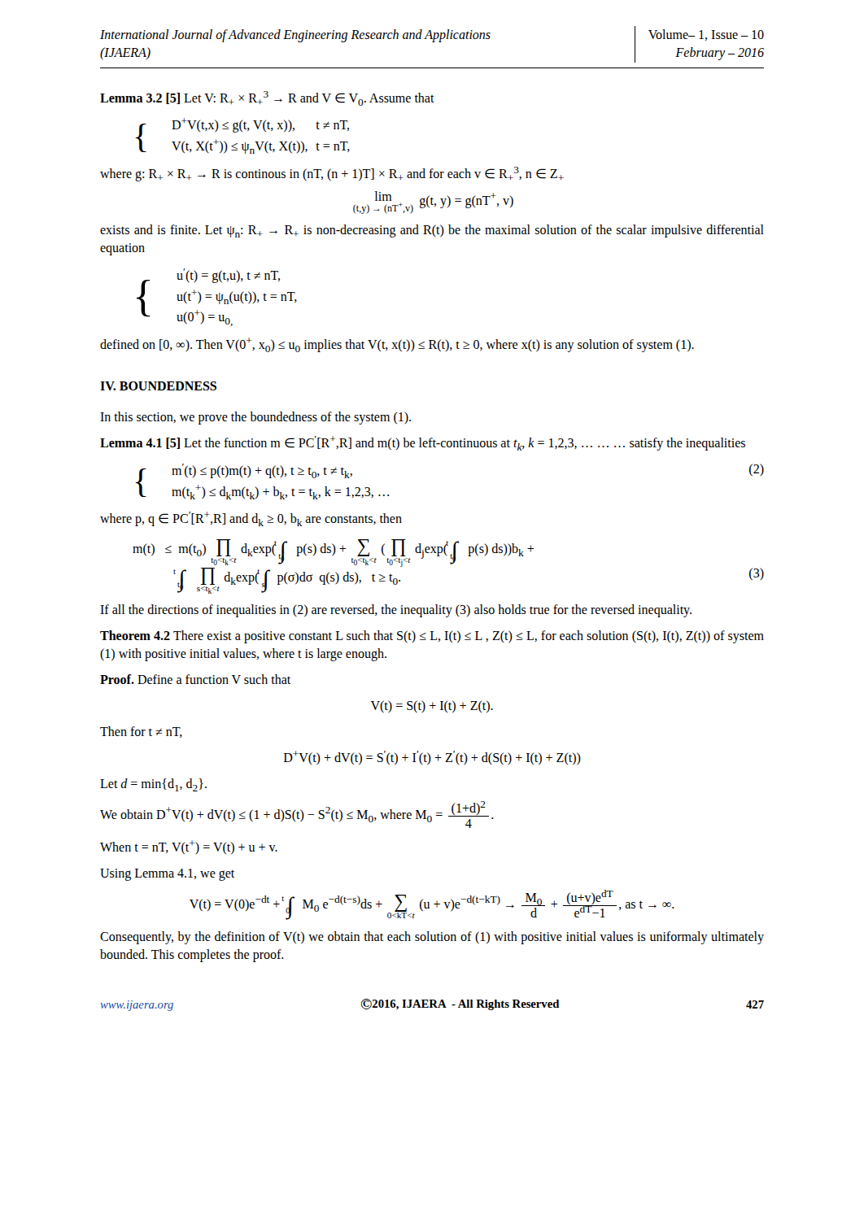International Journal of Advanced Engineering Research and Applications (IJAERA)
Volume– 1, Issue – 10
February – 2016
Lemma 3.2 [5] Let V: R+ × R+3 → R and V ∈ V0. Assume that
{
| D + V(t,x) ≤ g(t, V(t, x)), | t ≠ nT, |
| V(t, X(t + )) ≤ ψ n V(t, X(t)), | t = nT, |
where g: R+ × R+ → R is continous in (nT, (n + 1)T] × R+ and for each v ∈ R+3, n ∈ Z+
lim (t,y) → (nT+,v) g(t, y) = g(nT+, v)
exists and is finite. Let ψn: R+ → R+ is non-decreasing and R(t) be the maximal solution of the scalar impulsive differential equation
{
| u ′ (t) = g(t,u), t ≠ nT, |
| u(t + ) = ψ n (u(t)), t = nT, |
| u(0 + ) = u 0, |
defined on [0, ∞). Then V(0+, x0) ≤ u0 implies that V(t, x(t)) ≤ R(t), t ≥ 0, where x(t) is any solution of system (1).
IV. BOUNDEDNESS
In this section, we prove the boundedness of the system (1).
Lemma 4.1 [5] Let the function m ∈ PC′[R+,R] and m(t) be left-continuous at tk, k = 1,2,3, … … … satisfy the inequalities
{
| m ′ (t) ≤ p(t)m(t) + q(t), t ≥ t 0 , t ≠ t k , |
| m(t k + ) ≤ d k m(t k ) + b k , t = t k , k = 1,2,3, … |
(2)
where p, q ∈ PC′[R+,R] and dk ≥ 0, bk are constants, then
m(t) ≤ m(t0) ∏t0<tk<t dkexp(t∫t0 p(s) ds) + ∑t0<tk<t (∏t0<tj<t djexp(t∫t0 p(s) ds))bk +
t∫t0 ∏s<tk<t dkexp(t∫s p(σ)dσ q(s) ds), t ≥ t0. (3)
If all the directions of inequalities in (2) are reversed, the inequality (3) also holds true for the reversed inequality.
Theorem 4.2 There exist a positive constant L such that S(t) ≤ L, I(t) ≤ L , Z(t) ≤ L, for each solution (S(t), I(t), Z(t)) of system (1) with positive initial values, where t is large enough.
Proof. Define a function V such that
V(t) = S(t) + I(t) + Z(t).
Then for t ≠ nT,
D+V(t) + dV(t) = S′(t) + I′(t) + Z′(t) + d(S(t) + I(t) + Z(t))
Let d = min{d1, d2}.
We obtain D+V(t) + dV(t) ≤ (1 + d)S(t) − S2(t) ≤ M0, where M0 = (1+d)24.
When t = nT, V(t+) = V(t) + u + v.
Using Lemma 4.1, we get
V(t) = V(0)e−dt + t∫0 M0 e−d(t−s)ds + ∑0<kT<t (u + v)e−d(t−kT) → M0 d + (u+v)edT edT−1, as t → ∞.
Consequently, by the definition of V(t) we obtain that each solution of (1) with positive initial values is uniformaly ultimately bounded. This completes the proof.
www.ijaera.org
©2016, IJAERA - All Rights Reserved
427